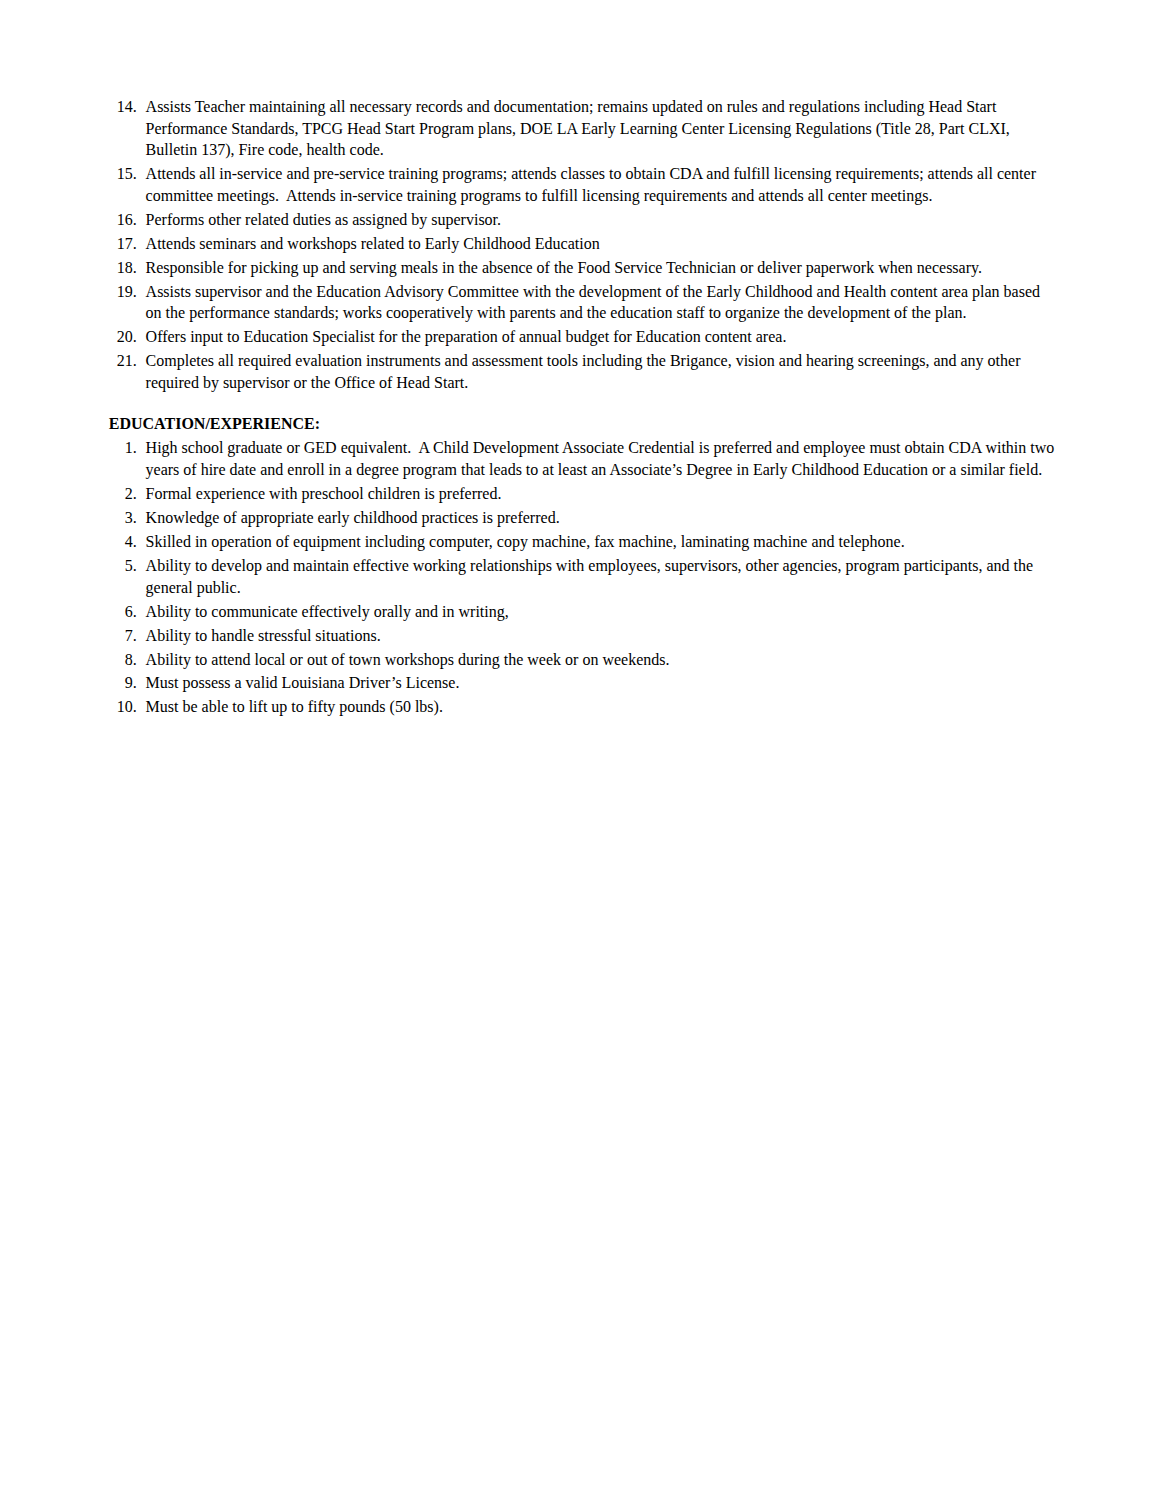Assists Teacher maintaining all necessary records and documentation; remains updated on rules and regulations including Head Start Performance Standards, TPCG Head Start Program plans, DOE LA Early Learning Center Licensing Regulations (Title 28, Part CLXI, Bulletin 137), Fire code, health code.
Attends all in-service and pre-service training programs; attends classes to obtain CDA and fulfill licensing requirements; attends all center committee meetings. Attends in-service training programs to fulfill licensing requirements and attends all center meetings.
Performs other related duties as assigned by supervisor.
Attends seminars and workshops related to Early Childhood Education
Responsible for picking up and serving meals in the absence of the Food Service Technician or deliver paperwork when necessary.
Assists supervisor and the Education Advisory Committee with the development of the Early Childhood and Health content area plan based on the performance standards; works cooperatively with parents and the education staff to organize the development of the plan.
Offers input to Education Specialist for the preparation of annual budget for Education content area.
Completes all required evaluation instruments and assessment tools including the Brigance, vision and hearing screenings, and any other required by supervisor or the Office of Head Start.
EDUCATION/EXPERIENCE:
High school graduate or GED equivalent. A Child Development Associate Credential is preferred and employee must obtain CDA within two years of hire date and enroll in a degree program that leads to at least an Associate’s Degree in Early Childhood Education or a similar field.
Formal experience with preschool children is preferred.
Knowledge of appropriate early childhood practices is preferred.
Skilled in operation of equipment including computer, copy machine, fax machine, laminating machine and telephone.
Ability to develop and maintain effective working relationships with employees, supervisors, other agencies, program participants, and the general public.
Ability to communicate effectively orally and in writing,
Ability to handle stressful situations.
Ability to attend local or out of town workshops during the week or on weekends.
Must possess a valid Louisiana Driver’s License.
Must be able to lift up to fifty pounds (50 lbs).